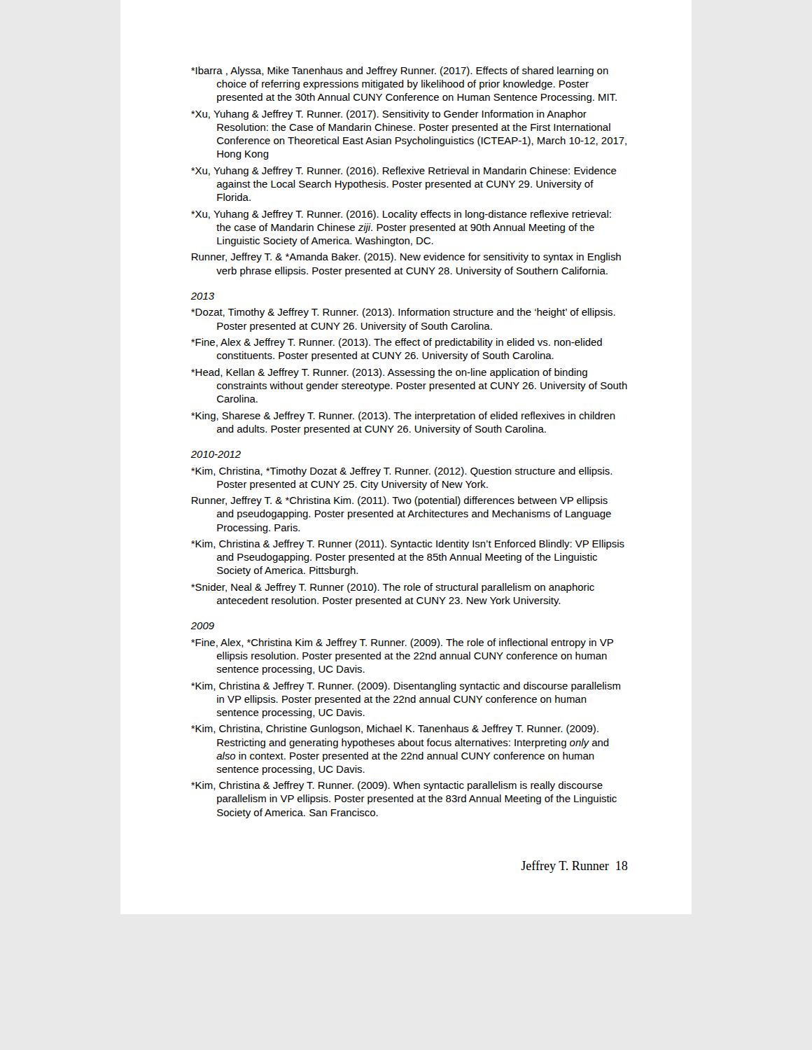*Ibarra , Alyssa, Mike Tanenhaus and Jeffrey Runner. (2017). Effects of shared learning on choice of referring expressions mitigated by likelihood of prior knowledge. Poster presented at the 30th Annual CUNY Conference on Human Sentence Processing. MIT.
*Xu, Yuhang & Jeffrey T. Runner. (2017). Sensitivity to Gender Information in Anaphor Resolution: the Case of Mandarin Chinese. Poster presented at the First International Conference on Theoretical East Asian Psycholinguistics (ICTEAP-1), March 10-12, 2017, Hong Kong
*Xu, Yuhang & Jeffrey T. Runner. (2016). Reflexive Retrieval in Mandarin Chinese: Evidence against the Local Search Hypothesis. Poster presented at CUNY 29. University of Florida.
*Xu, Yuhang & Jeffrey T. Runner. (2016). Locality effects in long-distance reflexive retrieval: the case of Mandarin Chinese ziji. Poster presented at 90th Annual Meeting of the Linguistic Society of America. Washington, DC.
Runner, Jeffrey T. & *Amanda Baker. (2015). New evidence for sensitivity to syntax in English verb phrase ellipsis. Poster presented at CUNY 28. University of Southern California.
2013
*Dozat, Timothy & Jeffrey T. Runner. (2013). Information structure and the ‘height’ of ellipsis. Poster presented at CUNY 26. University of South Carolina.
*Fine, Alex & Jeffrey T. Runner. (2013). The effect of predictability in elided vs. non-elided constituents. Poster presented at CUNY 26. University of South Carolina.
*Head, Kellan & Jeffrey T. Runner. (2013). Assessing the on-line application of binding constraints without gender stereotype. Poster presented at CUNY 26. University of South Carolina.
*King, Sharese & Jeffrey T. Runner. (2013). The interpretation of elided reflexives in children and adults. Poster presented at CUNY 26. University of South Carolina.
2010-2012
*Kim, Christina, *Timothy Dozat & Jeffrey T. Runner. (2012). Question structure and ellipsis. Poster presented at CUNY 25. City University of New York.
Runner, Jeffrey T. & *Christina Kim. (2011). Two (potential) differences between VP ellipsis and pseudogapping. Poster presented at Architectures and Mechanisms of Language Processing. Paris.
*Kim, Christina & Jeffrey T. Runner (2011). Syntactic Identity Isn’t Enforced Blindly: VP Ellipsis and Pseudogapping. Poster presented at the 85th Annual Meeting of the Linguistic Society of America. Pittsburgh.
*Snider, Neal & Jeffrey T. Runner (2010). The role of structural parallelism on anaphoric antecedent resolution. Poster presented at CUNY 23. New York University.
2009
*Fine, Alex, *Christina Kim & Jeffrey T. Runner. (2009). The role of inflectional entropy in VP ellipsis resolution. Poster presented at the 22nd annual CUNY conference on human sentence processing, UC Davis.
*Kim, Christina & Jeffrey T. Runner. (2009). Disentangling syntactic and discourse parallelism in VP ellipsis. Poster presented at the 22nd annual CUNY conference on human sentence processing, UC Davis.
*Kim, Christina, Christine Gunlogson, Michael K. Tanenhaus & Jeffrey T. Runner. (2009). Restricting and generating hypotheses about focus alternatives: Interpreting only and also in context. Poster presented at the 22nd annual CUNY conference on human sentence processing, UC Davis.
*Kim, Christina & Jeffrey T. Runner. (2009). When syntactic parallelism is really discourse parallelism in VP ellipsis. Poster presented at the 83rd Annual Meeting of the Linguistic Society of America. San Francisco.
Jeffrey T. Runner 18